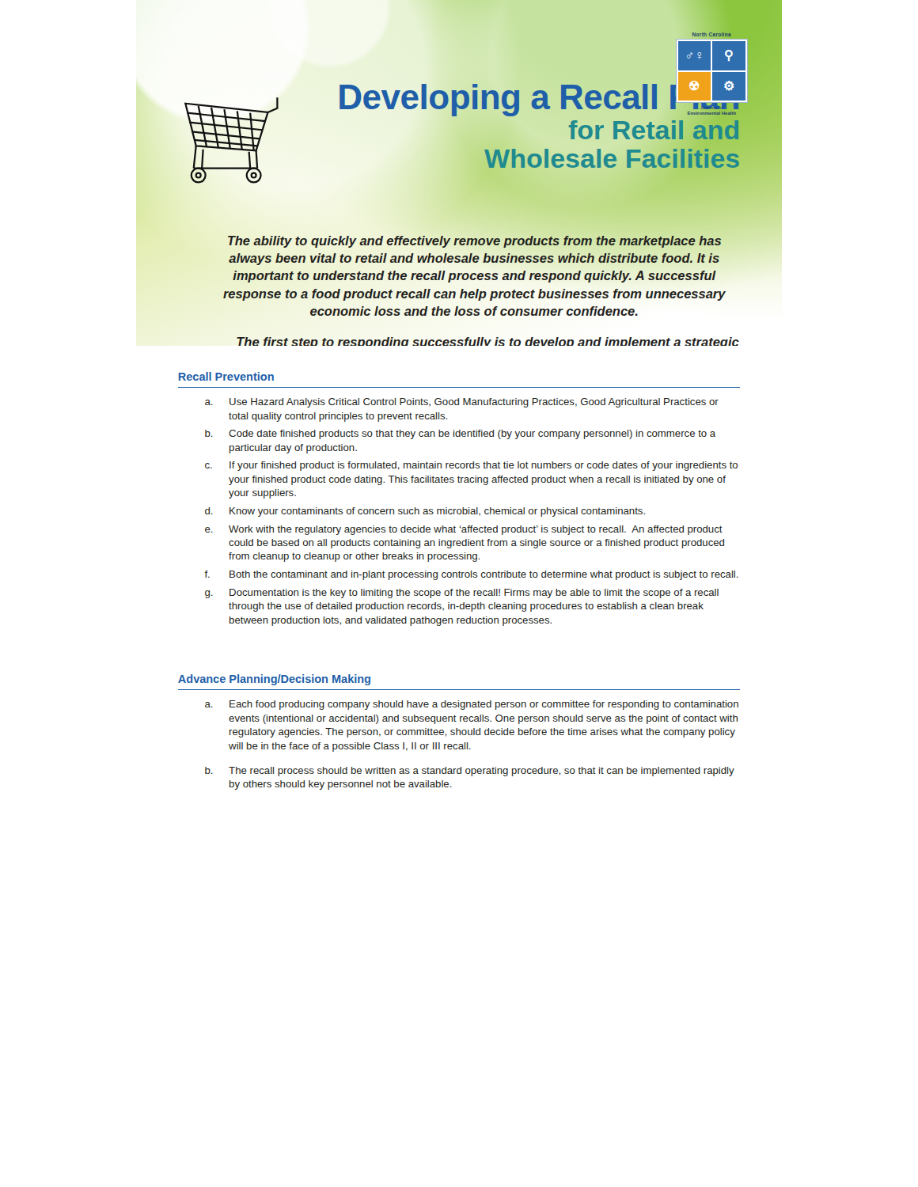North Carolina
♂♀
⚲
☢
⚙
Division of
Environmental Health
Developing a Recall Plan
for Retail and
Wholesale Facilities
The ability to quickly and effectively remove products from the marketplace has always been vital to retail and wholesale businesses which distribute food. It is important to understand the recall process and respond quickly. A successful response to a food product recall can help protect businesses from unnecessary economic loss and the loss of consumer confidence.
The first step to responding successfully is to develop and implement a strategic plan of action. There are three main areas to target when developing a recall plan – recall prevention, advance planning and decision-making, and recall implementation and assessment.
Recall Prevention
Use Hazard Analysis Critical Control Points, Good Manufacturing Practices, Good Agricultural Practices or total quality control principles to prevent recalls.
Code date finished products so that they can be identified (by your company personnel) in commerce to a particular day of production.
If your finished product is formulated, maintain records that tie lot numbers or code dates of your ingredients to your finished product code dating. This facilitates tracing affected product when a recall is initiated by one of your suppliers.
Know your contaminants of concern such as microbial, chemical or physical contaminants.
Work with the regulatory agencies to decide what ‘affected product’ is subject to recall. An affected product could be based on all products containing an ingredient from a single source or a finished product produced from cleanup to cleanup or other breaks in processing.
Both the contaminant and in-plant processing controls contribute to determine what product is subject to recall.
Documentation is the key to limiting the scope of the recall! Firms may be able to limit the scope of a recall through the use of detailed production records, in-depth cleaning procedures to establish a clean break between production lots, and validated pathogen reduction processes.
Advance Planning/Decision Making
Each food producing company should have a designated person or committee for responding to contamination events (intentional or accidental) and subsequent recalls. One person should serve as the point of contact with regulatory agencies. The person, or committee, should decide before the time arises what the company policy will be in the face of a possible Class I, II or III recall.
The recall process should be written as a standard operating procedure, so that it can be implemented rapidly by others should key personnel not be available.